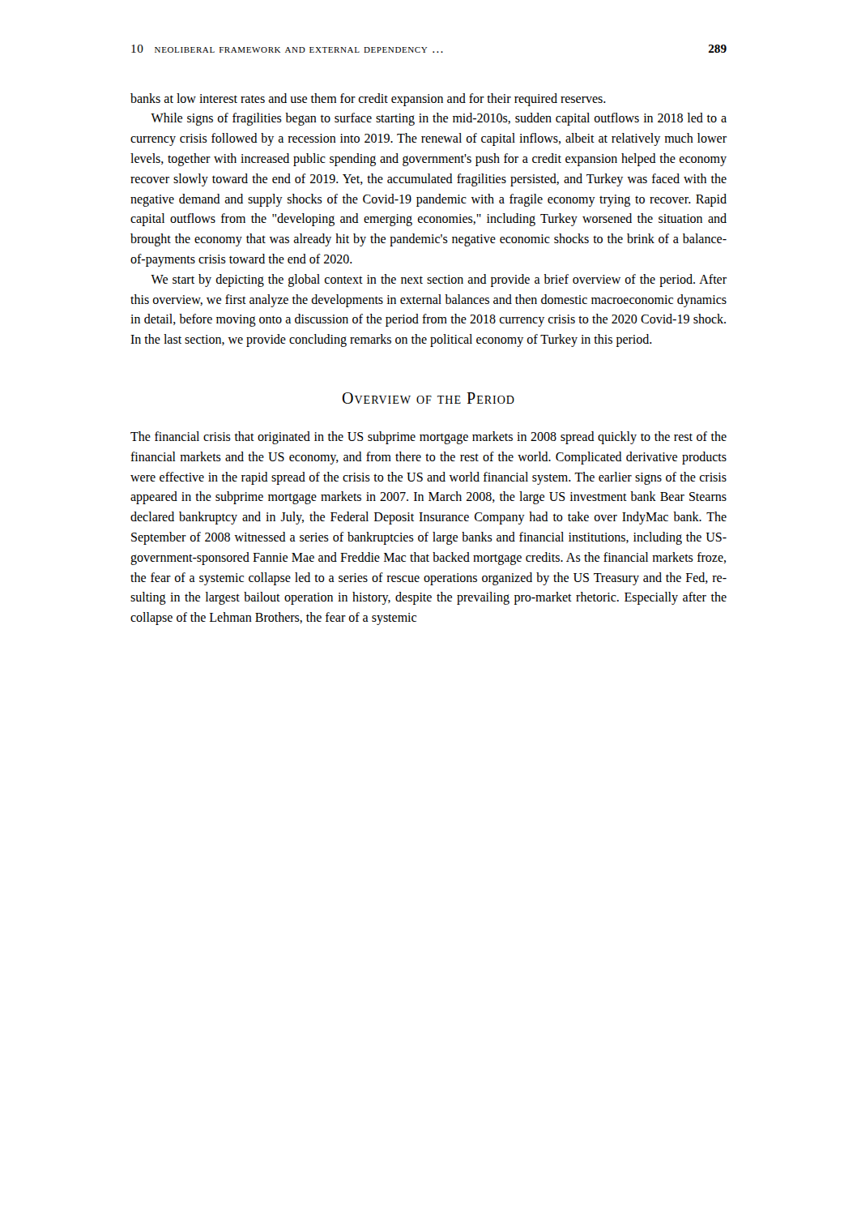10 Neoliberal Framework and External Dependency … 289
banks at low interest rates and use them for credit expansion and for their required reserves.
While signs of fragilities began to surface starting in the mid-2010s, sudden capital outflows in 2018 led to a currency crisis followed by a recession into 2019. The renewal of capital inflows, albeit at relatively much lower levels, together with increased public spending and government's push for a credit expansion helped the economy recover slowly toward the end of 2019. Yet, the accumulated fragilities persisted, and Turkey was faced with the negative demand and supply shocks of the Covid-19 pandemic with a fragile economy trying to recover. Rapid capital outflows from the "developing and emerging economies," including Turkey worsened the situation and brought the economy that was already hit by the pandemic's negative economic shocks to the brink of a balance-of-payments crisis toward the end of 2020.
We start by depicting the global context in the next section and provide a brief overview of the period. After this overview, we first analyze the developments in external balances and then domestic macroeconomic dynamics in detail, before moving onto a discussion of the period from the 2018 currency crisis to the 2020 Covid-19 shock. In the last section, we provide concluding remarks on the political economy of Turkey in this period.
Overview of the Period
The financial crisis that originated in the US subprime mortgage markets in 2008 spread quickly to the rest of the financial markets and the US economy, and from there to the rest of the world. Complicated derivative products were effective in the rapid spread of the crisis to the US and world financial system. The earlier signs of the crisis appeared in the subprime mortgage markets in 2007. In March 2008, the large US investment bank Bear Stearns declared bankruptcy and in July, the Federal Deposit Insurance Company had to take over IndyMac bank. The September of 2008 witnessed a series of bankruptcies of large banks and financial institutions, including the US-government-sponsored Fannie Mae and Freddie Mac that backed mortgage credits. As the financial markets froze, the fear of a systemic collapse led to a series of rescue operations organized by the US Treasury and the Fed, resulting in the largest bailout operation in history, despite the prevailing pro-market rhetoric. Especially after the collapse of the Lehman Brothers, the fear of a systemic